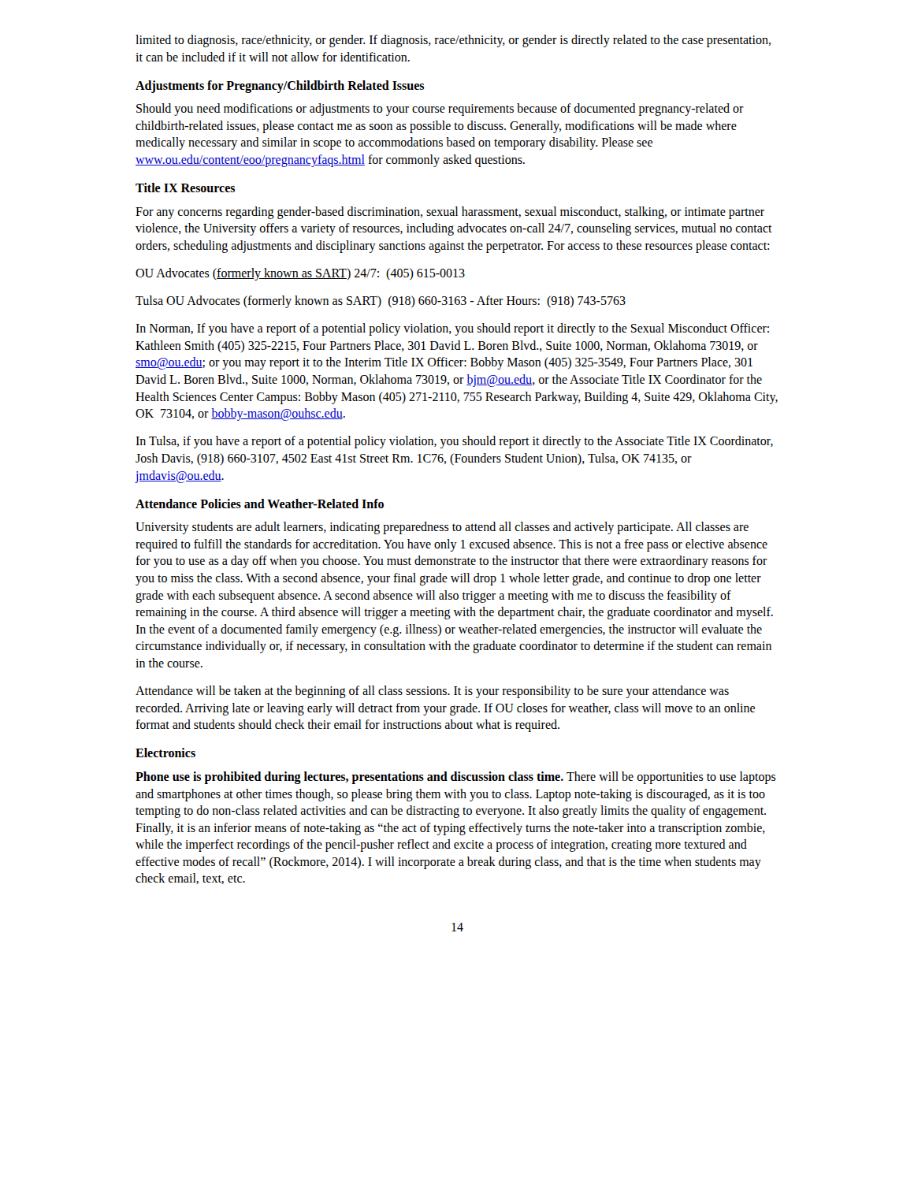limited to diagnosis, race/ethnicity, or gender. If diagnosis, race/ethnicity, or gender is directly related to the case presentation, it can be included if it will not allow for identification.
Adjustments for Pregnancy/Childbirth Related Issues
Should you need modifications or adjustments to your course requirements because of documented pregnancy-related or childbirth-related issues, please contact me as soon as possible to discuss. Generally, modifications will be made where medically necessary and similar in scope to accommodations based on temporary disability. Please see www.ou.edu/content/eoo/pregnancyfaqs.html for commonly asked questions.
Title IX Resources
For any concerns regarding gender-based discrimination, sexual harassment, sexual misconduct, stalking, or intimate partner violence, the University offers a variety of resources, including advocates on-call 24/7, counseling services, mutual no contact orders, scheduling adjustments and disciplinary sanctions against the perpetrator. For access to these resources please contact:
OU Advocates (formerly known as SART) 24/7: (405) 615-0013
Tulsa OU Advocates (formerly known as SART) (918) 660-3163 - After Hours: (918) 743-5763
In Norman, If you have a report of a potential policy violation, you should report it directly to the Sexual Misconduct Officer: Kathleen Smith (405) 325-2215, Four Partners Place, 301 David L. Boren Blvd., Suite 1000, Norman, Oklahoma 73019, or smo@ou.edu; or you may report it to the Interim Title IX Officer: Bobby Mason (405) 325-3549, Four Partners Place, 301 David L. Boren Blvd., Suite 1000, Norman, Oklahoma 73019, or bjm@ou.edu, or the Associate Title IX Coordinator for the Health Sciences Center Campus: Bobby Mason (405) 271-2110, 755 Research Parkway, Building 4, Suite 429, Oklahoma City, OK 73104, or bobby-mason@ouhsc.edu.
In Tulsa, if you have a report of a potential policy violation, you should report it directly to the Associate Title IX Coordinator, Josh Davis, (918) 660-3107, 4502 East 41st Street Rm. 1C76, (Founders Student Union), Tulsa, OK 74135, or jmdavis@ou.edu.
Attendance Policies and Weather-Related Info
University students are adult learners, indicating preparedness to attend all classes and actively participate. All classes are required to fulfill the standards for accreditation. You have only 1 excused absence. This is not a free pass or elective absence for you to use as a day off when you choose. You must demonstrate to the instructor that there were extraordinary reasons for you to miss the class. With a second absence, your final grade will drop 1 whole letter grade, and continue to drop one letter grade with each subsequent absence. A second absence will also trigger a meeting with me to discuss the feasibility of remaining in the course. A third absence will trigger a meeting with the department chair, the graduate coordinator and myself. In the event of a documented family emergency (e.g. illness) or weather-related emergencies, the instructor will evaluate the circumstance individually or, if necessary, in consultation with the graduate coordinator to determine if the student can remain in the course.
Attendance will be taken at the beginning of all class sessions. It is your responsibility to be sure your attendance was recorded. Arriving late or leaving early will detract from your grade. If OU closes for weather, class will move to an online format and students should check their email for instructions about what is required.
Electronics
Phone use is prohibited during lectures, presentations and discussion class time. There will be opportunities to use laptops and smartphones at other times though, so please bring them with you to class. Laptop note-taking is discouraged, as it is too tempting to do non-class related activities and can be distracting to everyone. It also greatly limits the quality of engagement. Finally, it is an inferior means of note-taking as “the act of typing effectively turns the note-taker into a transcription zombie, while the imperfect recordings of the pencil-pusher reflect and excite a process of integration, creating more textured and effective modes of recall” (Rockmore, 2014). I will incorporate a break during class, and that is the time when students may check email, text, etc.
14